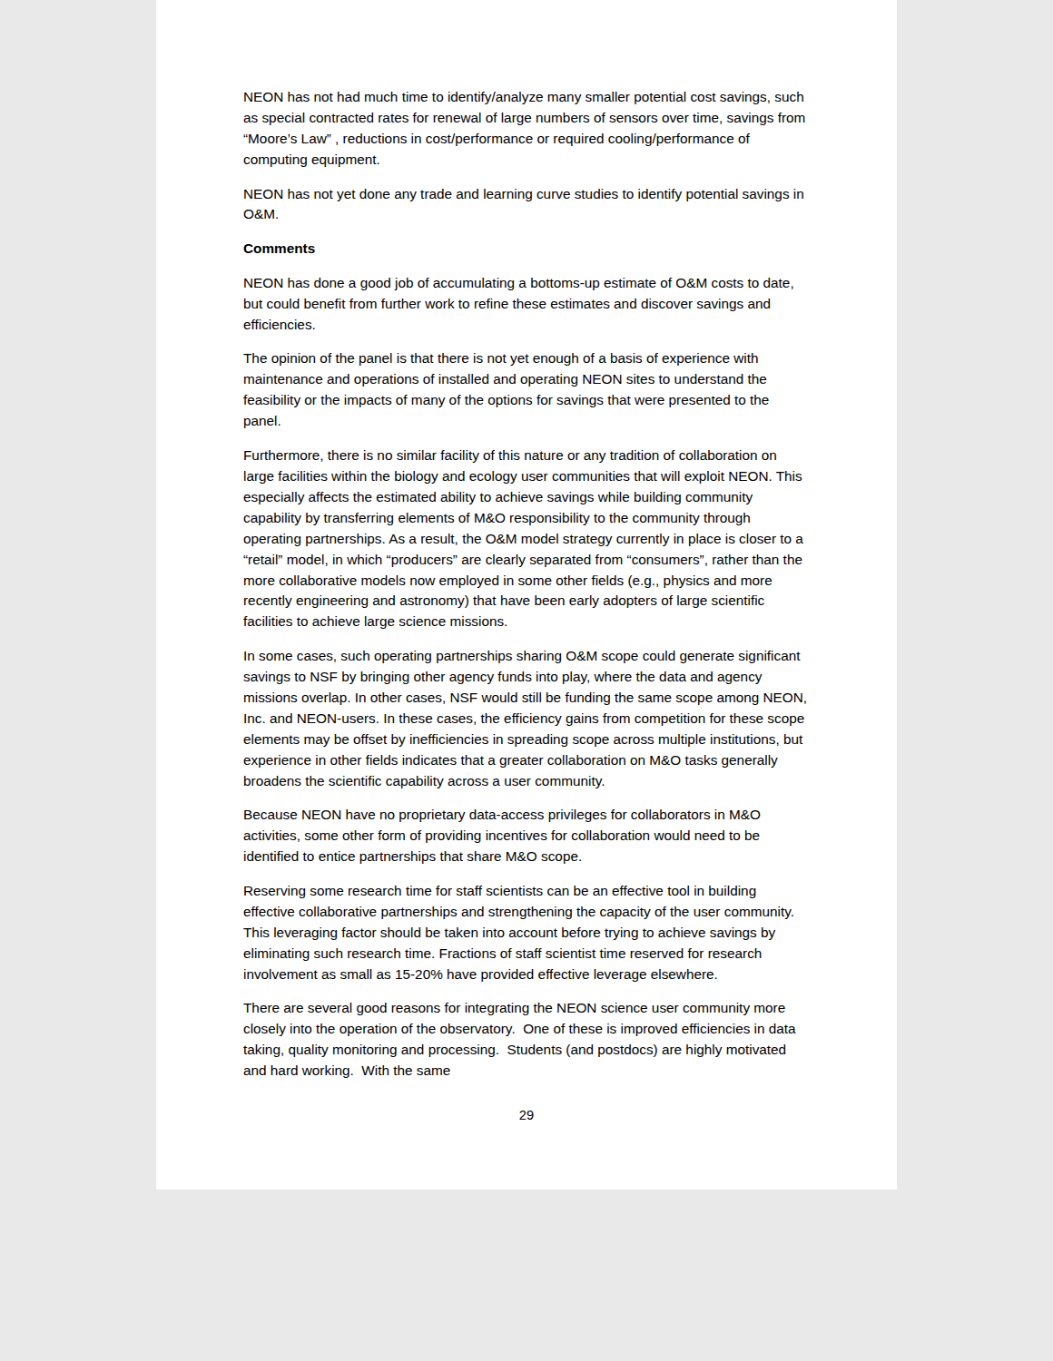NEON has not had much time to identify/analyze many smaller potential cost savings, such as special contracted rates for renewal of large numbers of sensors over time, savings from “Moore’s Law” , reductions in cost/performance or required cooling/performance of computing equipment.
NEON has not yet done any trade and learning curve studies to identify potential savings in O&M.
Comments
NEON has done a good job of accumulating a bottoms-up estimate of O&M costs to date, but could benefit from further work to refine these estimates and discover savings and efficiencies.
The opinion of the panel is that there is not yet enough of a basis of experience with maintenance and operations of installed and operating NEON sites to understand the feasibility or the impacts of many of the options for savings that were presented to the panel.
Furthermore, there is no similar facility of this nature or any tradition of collaboration on large facilities within the biology and ecology user communities that will exploit NEON. This especially affects the estimated ability to achieve savings while building community capability by transferring elements of M&O responsibility to the community through operating partnerships. As a result, the O&M model strategy currently in place is closer to a “retail” model, in which “producers” are clearly separated from “consumers”, rather than the more collaborative models now employed in some other fields (e.g., physics and more recently engineering and astronomy) that have been early adopters of large scientific facilities to achieve large science missions.
In some cases, such operating partnerships sharing O&M scope could generate significant savings to NSF by bringing other agency funds into play, where the data and agency missions overlap. In other cases, NSF would still be funding the same scope among NEON, Inc. and NEON-users. In these cases, the efficiency gains from competition for these scope elements may be offset by inefficiencies in spreading scope across multiple institutions, but experience in other fields indicates that a greater collaboration on M&O tasks generally broadens the scientific capability across a user community.
Because NEON have no proprietary data-access privileges for collaborators in M&O activities, some other form of providing incentives for collaboration would need to be identified to entice partnerships that share M&O scope.
Reserving some research time for staff scientists can be an effective tool in building effective collaborative partnerships and strengthening the capacity of the user community. This leveraging factor should be taken into account before trying to achieve savings by eliminating such research time. Fractions of staff scientist time reserved for research involvement as small as 15-20% have provided effective leverage elsewhere.
There are several good reasons for integrating the NEON science user community more closely into the operation of the observatory. One of these is improved efficiencies in data taking, quality monitoring and processing. Students (and postdocs) are highly motivated and hard working. With the same
29